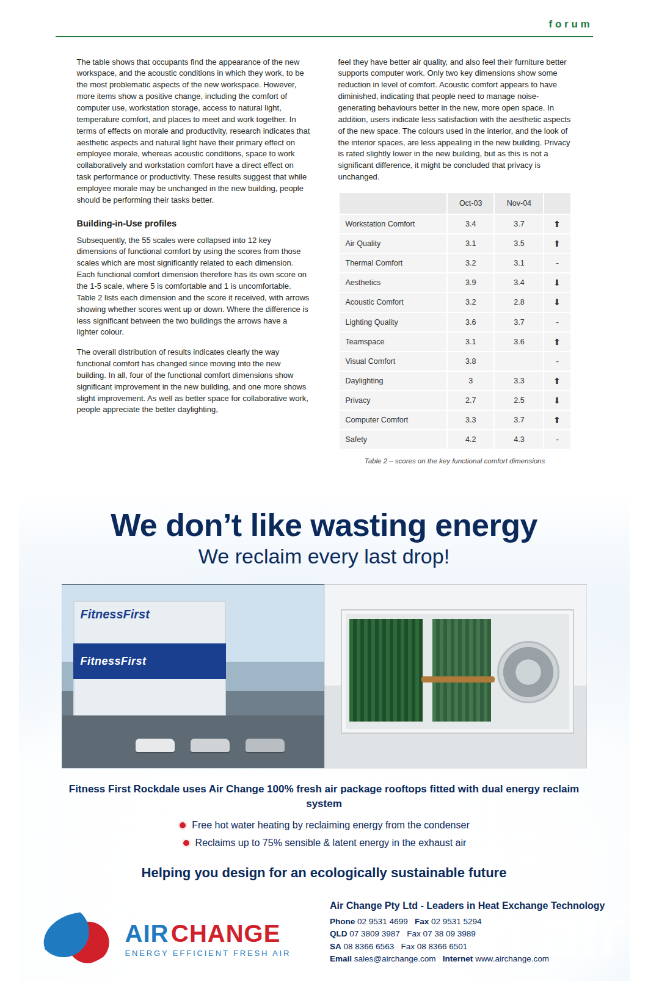forum
The table shows that occupants find the appearance of the new workspace, and the acoustic conditions in which they work, to be the most problematic aspects of the new workspace. However, more items show a positive change, including the comfort of computer use, workstation storage, access to natural light, temperature comfort, and places to meet and work together. In terms of effects on morale and productivity, research indicates that aesthetic aspects and natural light have their primary effect on employee morale, whereas acoustic conditions, space to work collaboratively and workstation comfort have a direct effect on task performance or productivity. These results suggest that while employee morale may be unchanged in the new building, people should be performing their tasks better.
Building-in-Use profiles
Subsequently, the 55 scales were collapsed into 12 key dimensions of functional comfort by using the scores from those scales which are most significantly related to each dimension. Each functional comfort dimension therefore has its own score on the 1-5 scale, where 5 is comfortable and 1 is uncomfortable. Table 2 lists each dimension and the score it received, with arrows showing whether scores went up or down. Where the difference is less significant between the two buildings the arrows have a lighter colour.
The overall distribution of results indicates clearly the way functional comfort has changed since moving into the new building. In all, four of the functional comfort dimensions show significant improvement in the new building, and one more shows slight improvement. As well as better space for collaborative work, people appreciate the better daylighting,
feel they have better air quality, and also feel their furniture better supports computer work. Only two key dimensions show some reduction in level of comfort. Acoustic comfort appears to have diminished, indicating that people need to manage noise-generating behaviours better in the new, more open space. In addition, users indicate less satisfaction with the aesthetic aspects of the new space. The colours used in the interior, and the look of the interior spaces, are less appealing in the new building. Privacy is rated slightly lower in the new building, but as this is not a significant difference, it might be concluded that privacy is unchanged.
| | Oct-03 | Nov-04 | |
| --- | --- | --- | --- |
| Workstation Comfort | 3.4 | 3.7 | ⬆ |
| Air Quality | 3.1 | 3.5 | ⬆ |
| Thermal Comfort | 3.2 | 3.1 | - |
| Aesthetics | 3.9 | 3.4 | ⬇ |
| Acoustic Comfort | 3.2 | 2.8 | ⬇ |
| Lighting Quality | 3.6 | 3.7 | - |
| Teamspace | 3.1 | 3.6 | ⬆ |
| Visual Comfort | 3.8 | | - |
| Daylighting | 3 | 3.3 | ⬆ |
| Privacy | 2.7 | 2.5 | ⬇ |
| Computer Comfort | 3.3 | 3.7 | ⬆ |
| Safety | 4.2 | 4.3 | - |
Table 2 – scores on the key functional comfort dimensions
We don’t like wasting energy
We reclaim every last drop!
FitnessFirst
FitnessFirst
Fitness First Rockdale uses Air Change 100% fresh air package rooftops fitted with dual energy reclaim system
Free hot water heating by reclaiming energy from the condenser
Reclaims up to 75% sensible & latent energy in the exhaust air
Helping you design for an ecologically sustainable future
AIR CHANGE
Energy Efficient Fresh Air
Air Change Pty Ltd - Leaders in Heat Exchange Technology
Phone 02 9531 4699 Fax 02 9531 5294
QLD 07 3809 3987 Fax 07 38 09 3989
SA 08 8366 6563 Fax 08 8366 6501
Email sales@airchange.com Internet www.airchange.com
fresh air